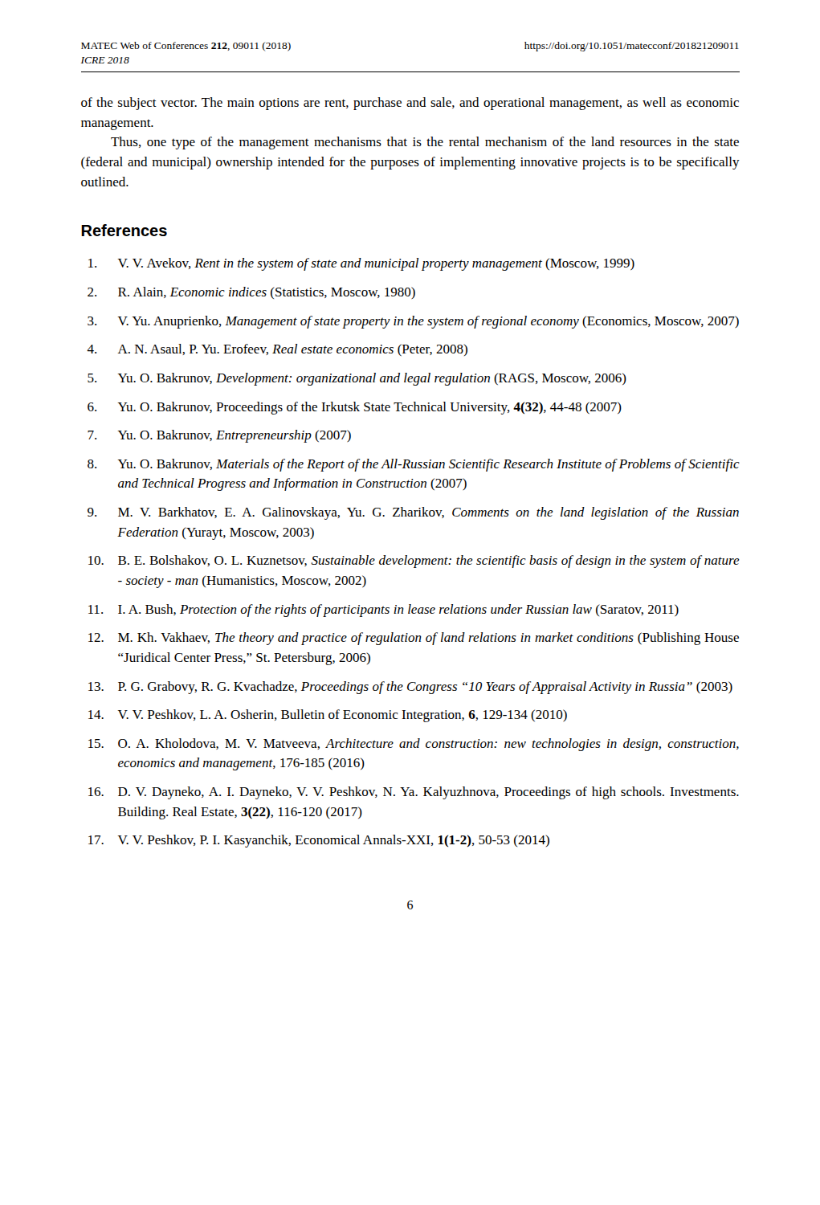MATEC Web of Conferences 212, 09011 (2018)
ICRE 2018
https://doi.org/10.1051/matecconf/201821209011
of the subject vector. The main options are rent, purchase and sale, and operational management, as well as economic management.
Thus, one type of the management mechanisms that is the rental mechanism of the land resources in the state (federal and municipal) ownership intended for the purposes of implementing innovative projects is to be specifically outlined.
References
V. V. Avekov, Rent in the system of state and municipal property management (Moscow, 1999)
R. Alain, Economic indices (Statistics, Moscow, 1980)
V. Yu. Anuprienko, Management of state property in the system of regional economy (Economics, Moscow, 2007)
A. N. Asaul, P. Yu. Erofeev, Real estate economics (Peter, 2008)
Yu. O. Bakrunov, Development: organizational and legal regulation (RAGS, Moscow, 2006)
Yu. O. Bakrunov, Proceedings of the Irkutsk State Technical University, 4(32), 44-48 (2007)
Yu. O. Bakrunov, Entrepreneurship (2007)
Yu. O. Bakrunov, Materials of the Report of the All-Russian Scientific Research Institute of Problems of Scientific and Technical Progress and Information in Construction (2007)
M. V. Barkhatov, E. A. Galinovskaya, Yu. G. Zharikov, Comments on the land legislation of the Russian Federation (Yurayt, Moscow, 2003)
B. E. Bolshakov, O. L. Kuznetsov, Sustainable development: the scientific basis of design in the system of nature - society - man (Humanistics, Moscow, 2002)
I. A. Bush, Protection of the rights of participants in lease relations under Russian law (Saratov, 2011)
M. Kh. Vakhaev, The theory and practice of regulation of land relations in market conditions (Publishing House “Juridical Center Press,” St. Petersburg, 2006)
P. G. Grabovy, R. G. Kvachadze, Proceedings of the Congress “10 Years of Appraisal Activity in Russia” (2003)
V. V. Peshkov, L. A. Osherin, Bulletin of Economic Integration, 6, 129-134 (2010)
O. A. Kholodova, M. V. Matveeva, Architecture and construction: new technologies in design, construction, economics and management, 176-185 (2016)
D. V. Dayneko, A. I. Dayneko, V. V. Peshkov, N. Ya. Kalyuzhnova, Proceedings of high schools. Investments. Building. Real Estate, 3(22), 116-120 (2017)
V. V. Peshkov, P. I. Kasyanchik, Economical Annals-XXI, 1(1-2), 50-53 (2014)
6